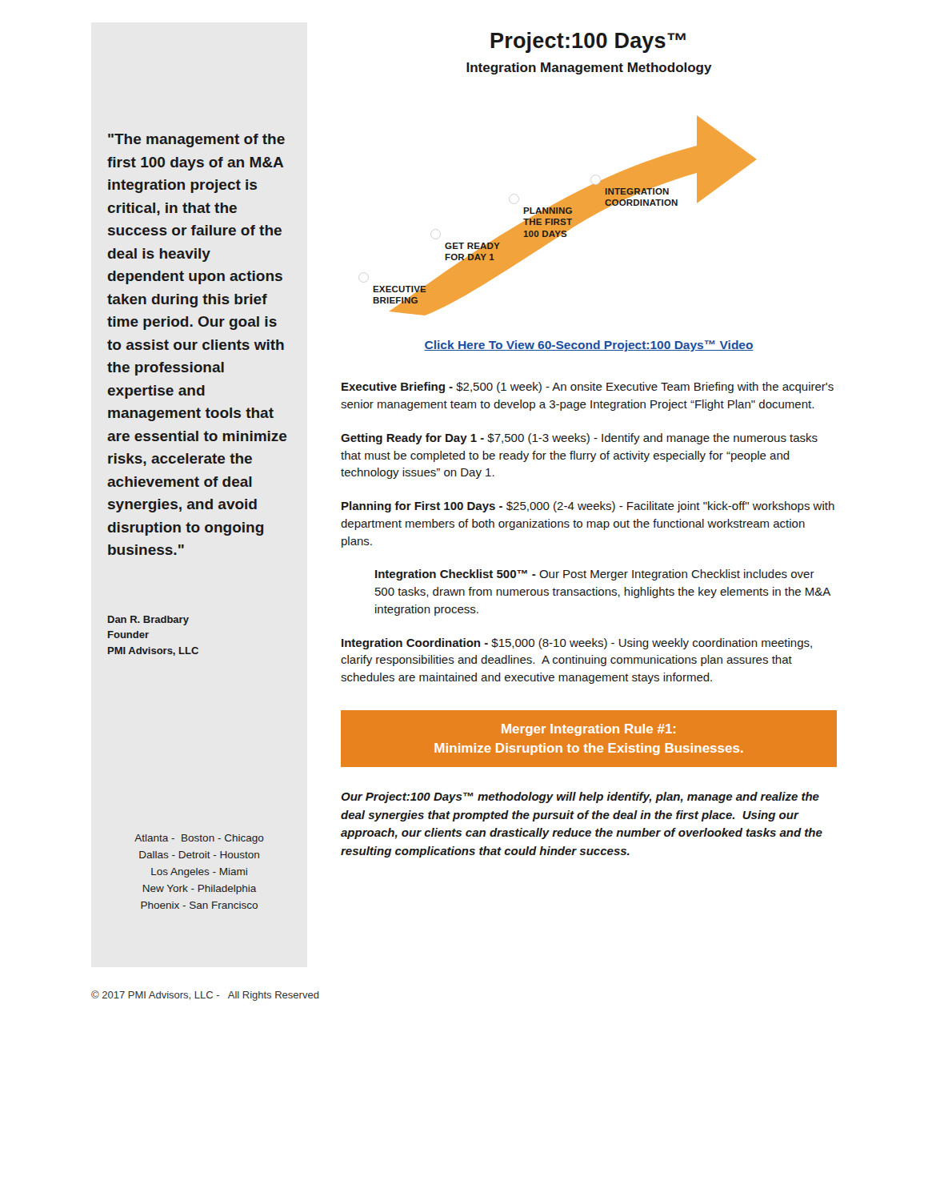"The management of the first 100 days of an M&A integration project is critical, in that the success or failure of the deal is heavily dependent upon actions taken during this brief time period. Our goal is to assist our clients with the professional expertise and management tools that are essential to minimize risks, accelerate the achievement of deal synergies, and avoid disruption to ongoing business."
Dan R. Bradbary
Founder
PMI Advisors, LLC
Atlanta - Boston - Chicago
Dallas - Detroit - Houston
Los Angeles - Miami
New York - Philadelphia
Phoenix - San Francisco
Project:100 Days™
Integration Management Methodology
EXECUTIVE
BRIEFING
GET READY
FOR DAY 1
PLANNING
THE FIRST
100 DAYS
INTEGRATION
COORDINATION
Click Here To View 60-Second Project:100 Days™ Video
Executive Briefing - $2,500 (1 week) - An onsite Executive Team Briefing with the acquirer's senior management team to develop a 3-page Integration Project “Flight Plan" document.
Getting Ready for Day 1 - $7,500 (1-3 weeks) - Identify and manage the numerous tasks that must be completed to be ready for the flurry of activity especially for “people and technology issues” on Day 1.
Planning for First 100 Days - $25,000 (2-4 weeks) - Facilitate joint "kick-off" workshops with department members of both organizations to map out the functional workstream action plans.
Integration Checklist 500™ - Our Post Merger Integration Checklist includes over 500 tasks, drawn from numerous transactions, highlights the key elements in the M&A integration process.
Integration Coordination - $15,000 (8-10 weeks) - Using weekly coordination meetings, clarify responsibilities and deadlines. A continuing communications plan assures that schedules are maintained and executive management stays informed.
Merger Integration Rule #1:
Minimize Disruption to the Existing Businesses.
Our Project:100 Days™ methodology will help identify, plan, manage and realize the deal synergies that prompted the pursuit of the deal in the first place. Using our approach, our clients can drastically reduce the number of overlooked tasks and the resulting complications that could hinder success.
© 2017 PMI Advisors, LLC - All Rights Reserved